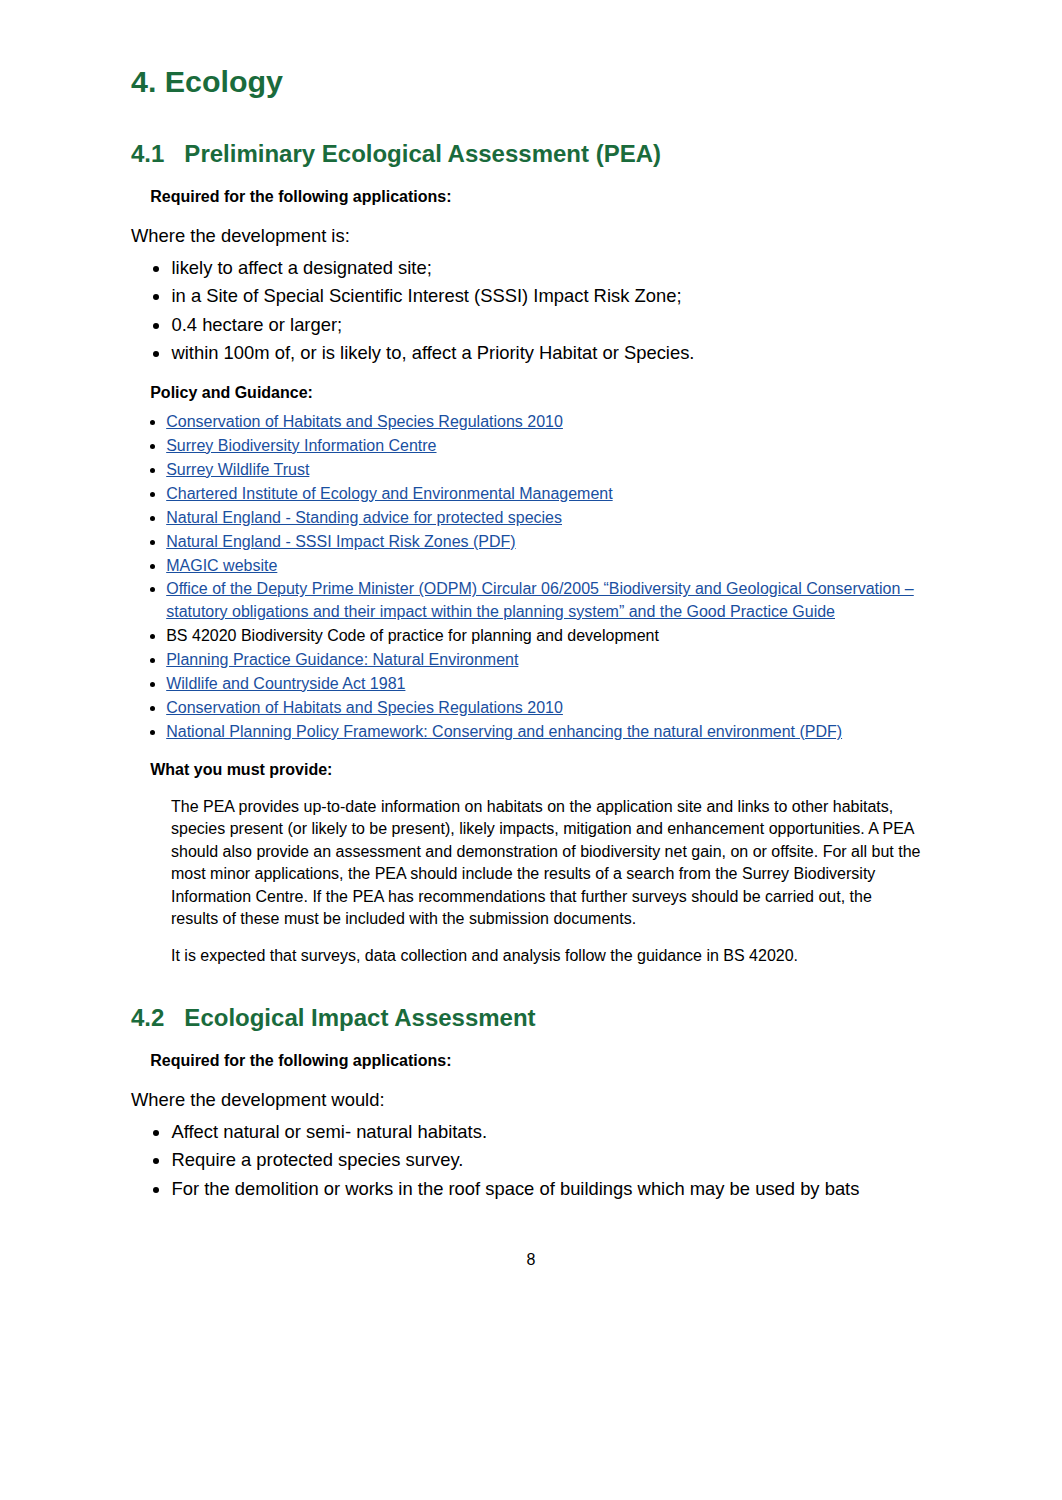4. Ecology
4.1 Preliminary Ecological Assessment (PEA)
Required for the following applications:
Where the development is:
likely to affect a designated site;
in a Site of Special Scientific Interest (SSSI) Impact Risk Zone;
0.4 hectare or larger;
within 100m of, or is likely to, affect a Priority Habitat or Species.
Policy and Guidance:
Conservation of Habitats and Species Regulations 2010
Surrey Biodiversity Information Centre
Surrey Wildlife Trust
Chartered Institute of Ecology and Environmental Management
Natural England - Standing advice for protected species
Natural England - SSSI Impact Risk Zones (PDF)
MAGIC website
Office of the Deputy Prime Minister (ODPM) Circular 06/2005 “Biodiversity and Geological Conservation – statutory obligations and their impact within the planning system” and the Good Practice Guide
BS 42020 Biodiversity Code of practice for planning and development
Planning Practice Guidance: Natural Environment
Wildlife and Countryside Act 1981
Conservation of Habitats and Species Regulations 2010
National Planning Policy Framework: Conserving and enhancing the natural environment (PDF)
What you must provide:
The PEA provides up-to-date information on habitats on the application site and links to other habitats, species present (or likely to be present), likely impacts, mitigation and enhancement opportunities. A PEA should also provide an assessment and demonstration of biodiversity net gain, on or offsite. For all but the most minor applications, the PEA should include the results of a search from the Surrey Biodiversity Information Centre. If the PEA has recommendations that further surveys should be carried out, the results of these must be included with the submission documents.
It is expected that surveys, data collection and analysis follow the guidance in BS 42020.
4.2 Ecological Impact Assessment
Required for the following applications:
Where the development would:
Affect natural or semi- natural habitats.
Require a protected species survey.
For the demolition or works in the roof space of buildings which may be used by bats
8